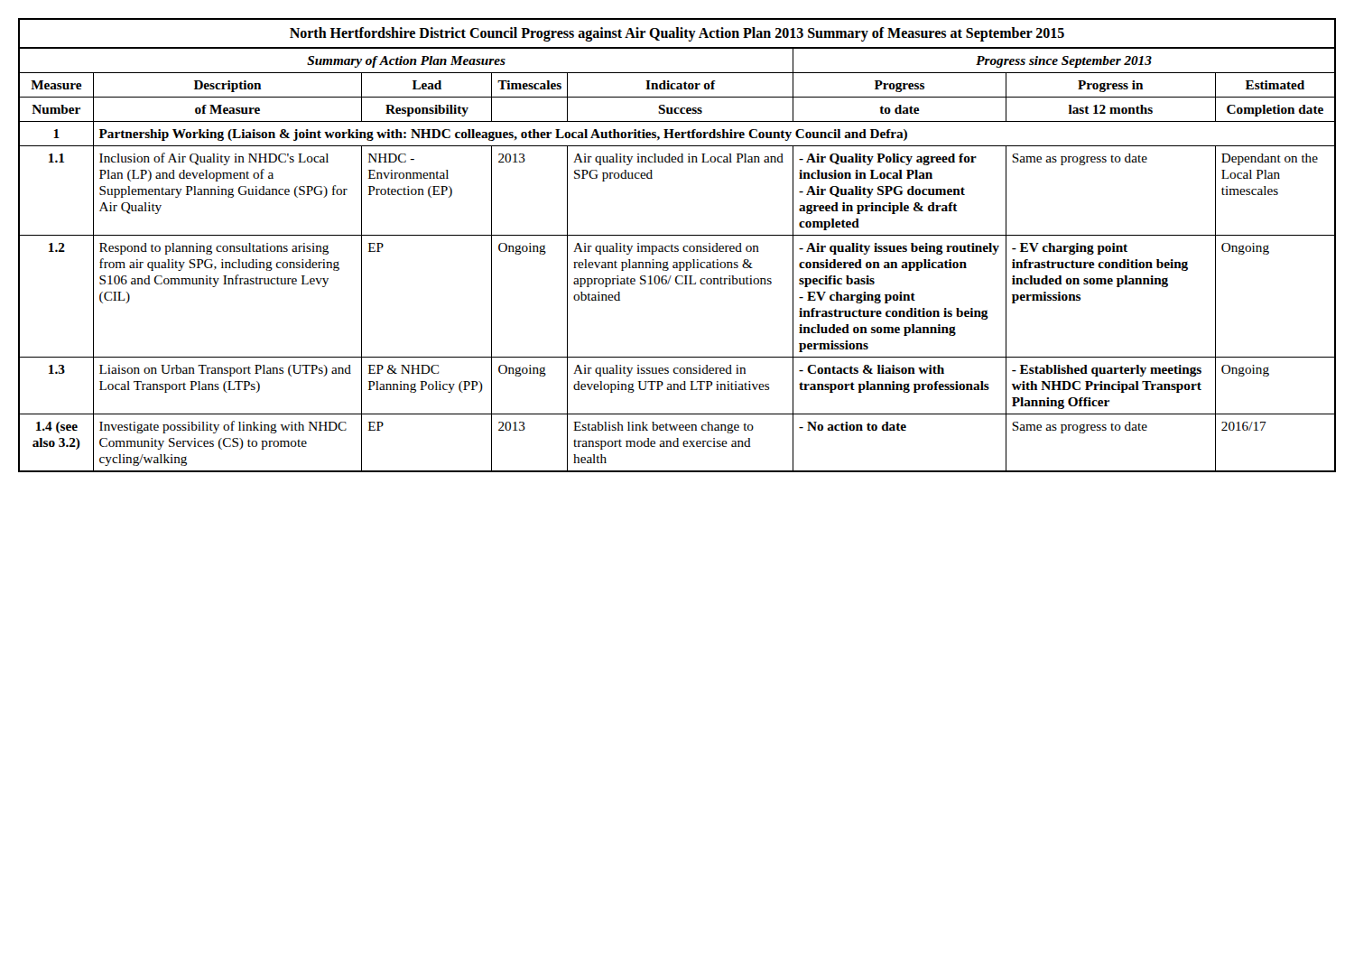North Hertfordshire District Council Progress against Air Quality Action Plan 2013 Summary of Measures at September 2015
| Summary of Action Plan Measures | Progress since September 2013 |
| --- | --- |
| Measure | Description | Lead | Timescales | Indicator of | Progress | Progress in | Estimated |
| Number | of Measure | Responsibility | | Success | to date | last 12 months | Completion date |
| 1 | Partnership Working (Liaison & joint working with: NHDC colleagues, other Local Authorities, Hertfordshire County Council and Defra) |
| 1.1 | Inclusion of Air Quality in NHDC's Local Plan (LP) and development of a Supplementary Planning Guidance (SPG) for Air Quality | NHDC - Environmental Protection (EP) | 2013 | Air quality included in Local Plan and SPG produced | - Air Quality Policy agreed for inclusion in Local Plan - Air Quality SPG document agreed in principle & draft completed | Same as progress to date | Dependant on the Local Plan timescales |
| 1.2 | Respond to planning consultations arising from air quality SPG, including considering S106 and Community Infrastructure Levy (CIL) | EP | Ongoing | Air quality impacts considered on relevant planning applications & appropriate S106/ CIL contributions obtained | - Air quality issues being routinely considered on an application specific basis - EV charging point infrastructure condition is being included on some planning permissions | - EV charging point infrastructure condition being included on some planning permissions | Ongoing |
| 1.3 | Liaison on Urban Transport Plans (UTPs) and Local Transport Plans (LTPs) | EP & NHDC Planning Policy (PP) | Ongoing | Air quality issues considered in developing UTP and LTP initiatives | - Contacts & liaison with transport planning professionals | - Established quarterly meetings with NHDC Principal Transport Planning Officer | Ongoing |
| 1.4 (see also 3.2) | Investigate possibility of linking with NHDC Community Services (CS) to promote cycling/walking | EP | 2013 | Establish link between change to transport mode and exercise and health | - No action to date | Same as progress to date | 2016/17 |